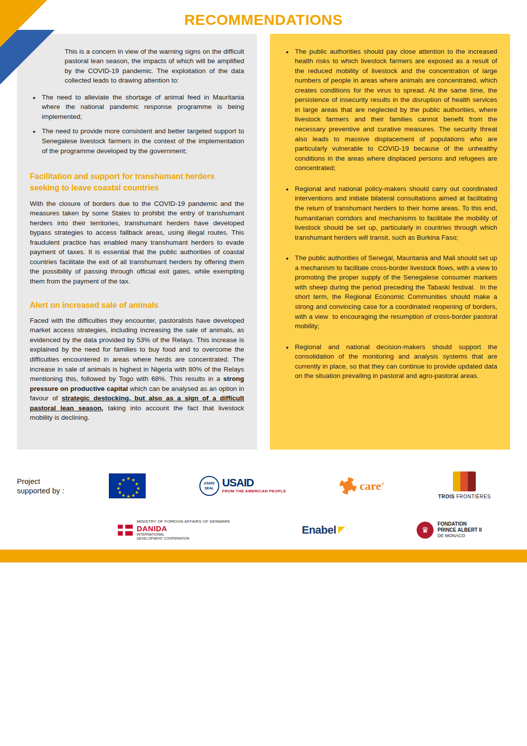RECOMMENDATIONS
This is a concern in view of the warning signs on the difficult pastoral lean season, the impacts of which will be amplified by the COVID-19 pandemic. The exploitation of the data collected leads to drawing attention to:
The need to alleviate the shortage of animal feed in Mauritania where the national pandemic response programme is being implemented;
The need to provide more consistent and better targeted support to Senegalese livestock farmers in the context of the implementation of the programme developed by the government;
Facilitation and support for transhumant herders seeking to leave coastal countries
With the closure of borders due to the COVID-19 pandemic and the measures taken by some States to prohibit the entry of transhumant herders into their territories, transhumant herders have developed bypass strategies to access fallback areas, using illegal routes. This fraudulent practice has enabled many transhumant herders to evade payment of taxes. It is essential that the public authorities of coastal countries facilitate the exit of all transhumant herders by offering them the possibility of passing through official exit gates, while exempting them from the payment of the tax.
Alert on increased sale of animals
Faced with the difficulties they encounter, pastoralists have developed market access strategies, including increasing the sale of animals, as evidenced by the data provided by 53% of the Relays. This increase is explained by the need for families to buy food and to overcome the difficulties encountered in areas where herds are concentrated. The increase in sale of animals is highest in Nigeria with 80% of the Relays mentioning this, followed by Togo with 68%. This results in a strong pressure on productive capital which can be analysed as an option in favour of strategic destocking, but also as a sign of a difficult pastoral lean season, taking into account the fact that livestock mobility is declining.
The public authorities should pay close attention to the increased health risks to which livestock farmers are exposed as a result of the reduced mobility of livestock and the concentration of large numbers of people in areas where animals are concentrated, which creates conditions for the virus to spread. At the same time, the persistence of insecurity results in the disruption of health services in large areas that are neglected by the public authorities, where livestock farmers and their families cannot benefit from the necessary preventive and curative measures. The security threat also leads to massive displacement of populations who are particularly vulnerable to COVID-19 because of the unhealthy conditions in the areas where displaced persons and refugees are concentrated;
Regional and national policy-makers should carry out coordinated interventions and initiate bilateral consultations aimed at facilitating the return of transhumant herders to their home areas. To this end, humanitarian corridors and mechanisms to facilitate the mobility of livestock should be set up, particularly in countries through which transhumant herders will transit, such as Burkina Faso;
The public authorities of Senegal, Mauritania and Mali should set up a mechanism to facilitate cross-border livestock flows, with a view to promoting the proper supply of the Senegalese consumer markets with sheep during the period preceding the Tabaski festival. In the short term, the Regional Economic Communities should make a strong and convincing case for a coordinated reopening of borders, with a view to encouraging the resumption of cross-border pastoral mobility;
Regional and national decision-makers should support the consolidation of the monitoring and analysis systems that are currently in place, so that they can continue to provide updated data on the situation prevailing in pastoral and agro-pastoral areas.
Project
supported by :
★ ★ ★ ★ ★ ★ ★ ★ ★ ★ ★ ★
USAID
SEAL
USAID
FROM THE AMERICAN PEOPLE
care®
TROIS FRONTIÈRES
MINISTRY OF FOREIGN AFFAIRS OF DENMARK
DANIDA
INTERNATIONAL
DEVELOPMENT COOPERATION
Enabel
♛
FONDATION PRINCE ALBERT II DE MONACO